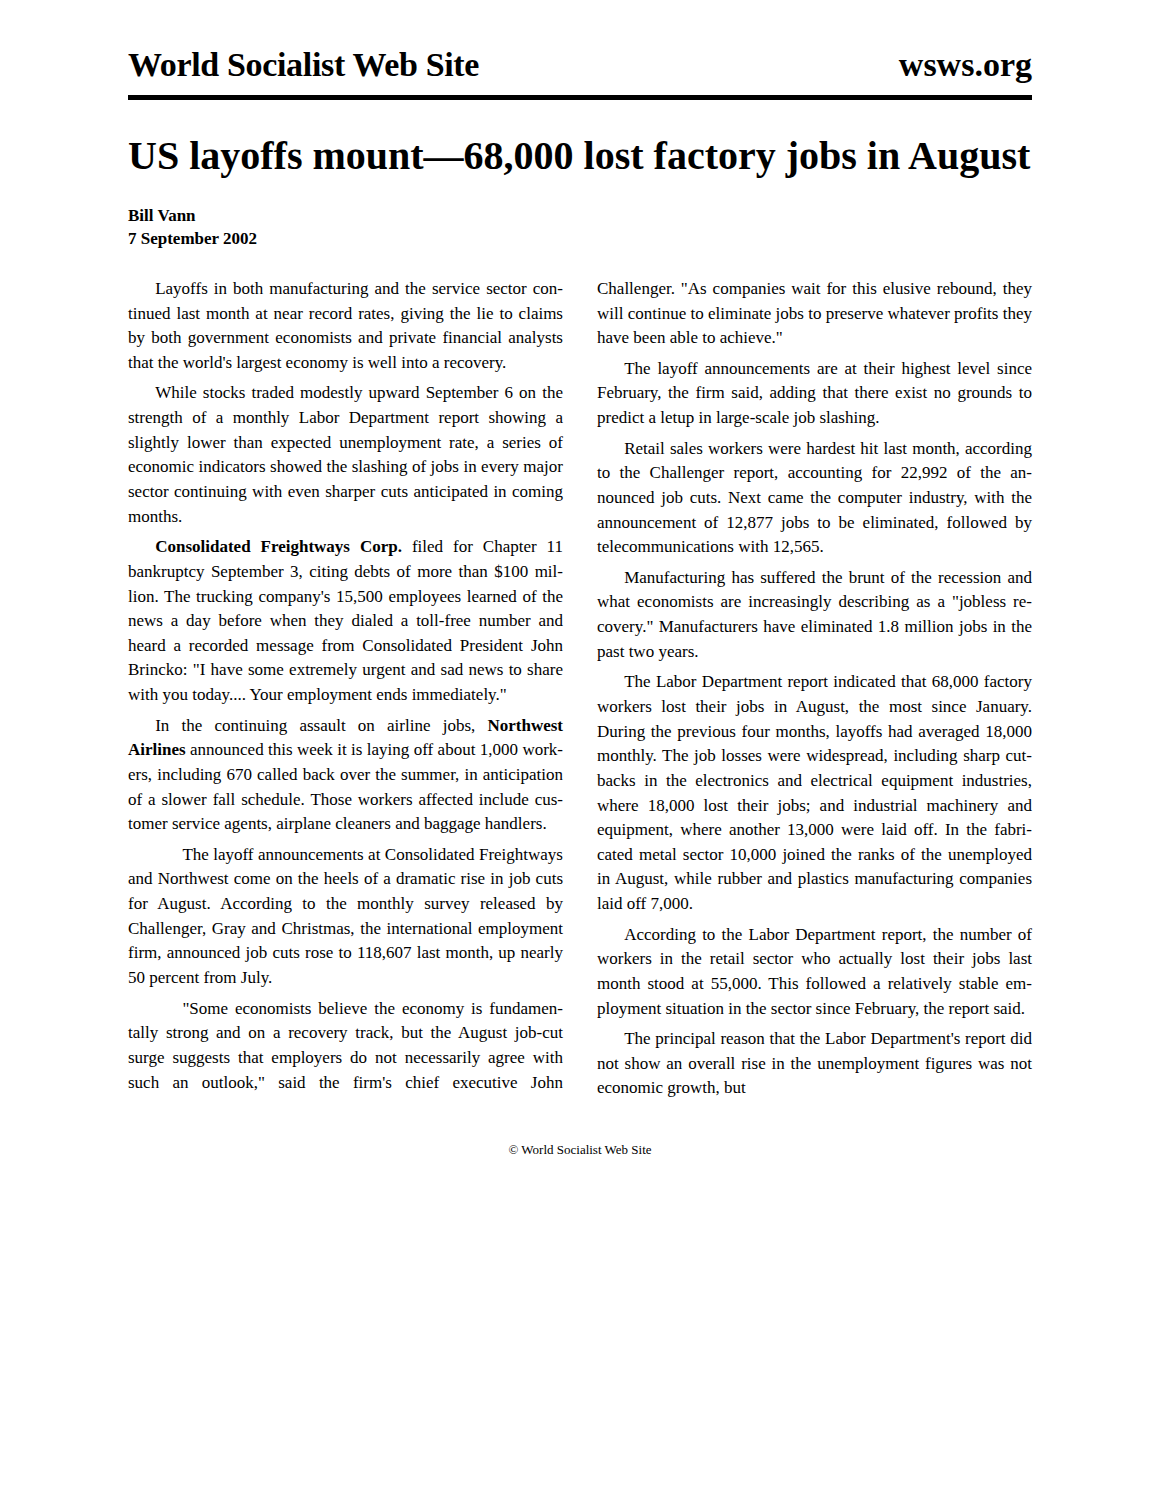World Socialist Web Site
wsws.org
US layoffs mount—68,000 lost factory jobs in August
Bill Vann7 September 2002
Layoffs in both manufacturing and the service sector continued last month at near record rates, giving the lie to claims by both government economists and private financial analysts that the world's largest economy is well into a recovery.
While stocks traded modestly upward September 6 on the strength of a monthly Labor Department report showing a slightly lower than expected unemployment rate, a series of economic indicators showed the slashing of jobs in every major sector continuing with even sharper cuts anticipated in coming months.
Consolidated Freightways Corp. filed for Chapter 11 bankruptcy September 3, citing debts of more than $100 million. The trucking company's 15,500 employees learned of the news a day before when they dialed a toll-free number and heard a recorded message from Consolidated President John Brincko: "I have some extremely urgent and sad news to share with you today.... Your employment ends immediately."
In the continuing assault on airline jobs, Northwest Airlines announced this week it is laying off about 1,000 workers, including 670 called back over the summer, in anticipation of a slower fall schedule. Those workers affected include customer service agents, airplane cleaners and baggage handlers.
The layoff announcements at Consolidated Freightways and Northwest come on the heels of a dramatic rise in job cuts for August. According to the monthly survey released by Challenger, Gray and Christmas, the international employment firm, announced job cuts rose to 118,607 last month, up nearly 50 percent from July.
"Some economists believe the economy is fundamentally strong and on a recovery track, but the August job-cut surge suggests that employers do not necessarily agree with such an outlook," said the firm's chief executive John Challenger. "As companies wait for this elusive rebound, they will continue to eliminate jobs to preserve whatever profits they have been able to achieve."
The layoff announcements are at their highest level since February, the firm said, adding that there exist no grounds to predict a letup in large-scale job slashing.
Retail sales workers were hardest hit last month, according to the Challenger report, accounting for 22,992 of the announced job cuts. Next came the computer industry, with the announcement of 12,877 jobs to be eliminated, followed by telecommunications with 12,565.
Manufacturing has suffered the brunt of the recession and what economists are increasingly describing as a "jobless recovery." Manufacturers have eliminated 1.8 million jobs in the past two years.
The Labor Department report indicated that 68,000 factory workers lost their jobs in August, the most since January. During the previous four months, layoffs had averaged 18,000 monthly. The job losses were widespread, including sharp cutbacks in the electronics and electrical equipment industries, where 18,000 lost their jobs; and industrial machinery and equipment, where another 13,000 were laid off. In the fabricated metal sector 10,000 joined the ranks of the unemployed in August, while rubber and plastics manufacturing companies laid off 7,000.
According to the Labor Department report, the number of workers in the retail sector who actually lost their jobs last month stood at 55,000. This followed a relatively stable employment situation in the sector since February, the report said.
The principal reason that the Labor Department's report did not show an overall rise in the unemployment figures was not economic growth, but
© World Socialist Web Site